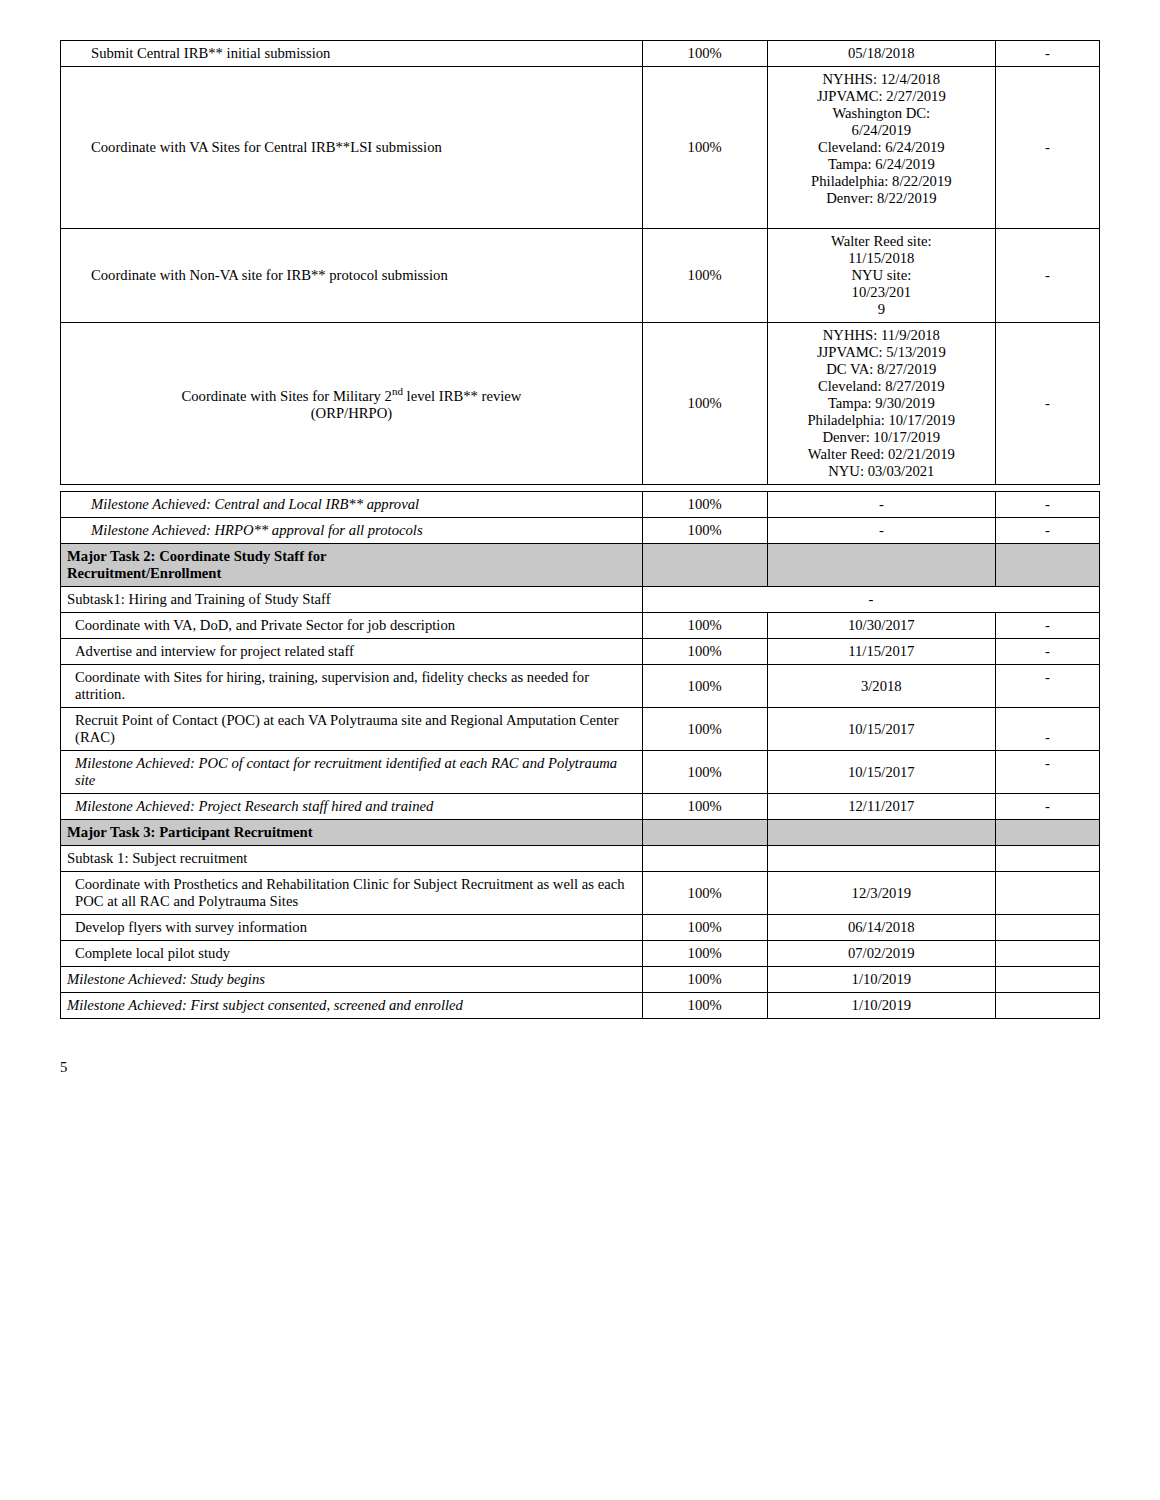| Submit Central IRB** initial submission | 100% | 05/18/2018 | - |
| Coordinate with VA Sites for Central IRB**LSI submission | 100% | NYHHS: 12/4/2018 JJPVAMC: 2/27/2019 Washington DC: 6/24/2019 Cleveland: 6/24/2019 Tampa: 6/24/2019 Philadelphia: 8/22/2019 Denver: 8/22/2019 | - |
| Coordinate with Non-VA site for IRB** protocol submission | 100% | Walter Reed site: 11/15/2018 NYU site: 10/23/201 9 | - |
| Coordinate with Sites for Military 2 nd level IRB** review (ORP/HRPO) | 100% | NYHHS: 11/9/2018 JJPVAMC: 5/13/2019 DC VA: 8/27/2019 Cleveland: 8/27/2019 Tampa: 9/30/2019 Philadelphia: 10/17/2019 Denver: 10/17/2019 Walter Reed: 02/21/2019 NYU: 03/03/2021 | - |
| Milestone Achieved: Central and Local IRB** approval | 100% | - | - |
| Milestone Achieved: HRPO** approval for all protocols | 100% | - | - |
| Major Task 2: Coordinate Study Staff for Recruitment/Enrollment | | | |
| Subtask1: Hiring and Training of Study Staff | - |
| Coordinate with VA, DoD, and Private Sector for job description | 100% | 10/30/2017 | - |
| Advertise and interview for project related staff | 100% | 11/15/2017 | - |
| Coordinate with Sites for hiring, training, supervision and, fidelity checks as needed for attrition. | 100% | 3/2018 | - |
| Recruit Point of Contact (POC) at each VA Polytrauma site and Regional Amputation Center (RAC) | 100% | 10/15/2017 | - |
| Milestone Achieved: POC of contact for recruitment identified at each RAC and Polytrauma site | 100% | 10/15/2017 | - |
| Milestone Achieved: Project Research staff hired and trained | 100% | 12/11/2017 | - |
| Major Task 3: Participant Recruitment | | | |
| Subtask 1: Subject recruitment | | | |
| Coordinate with Prosthetics and Rehabilitation Clinic for Subject Recruitment as well as each POC at all RAC and Polytrauma Sites | 100% | 12/3/2019 | |
| Develop flyers with survey information | 100% | 06/14/2018 | |
| Complete local pilot study | 100% | 07/02/2019 | |
| Milestone Achieved: Study begins | 100% | 1/10/2019 | |
| Milestone Achieved: First subject consented, screened and enrolled | 100% | 1/10/2019 | |
5